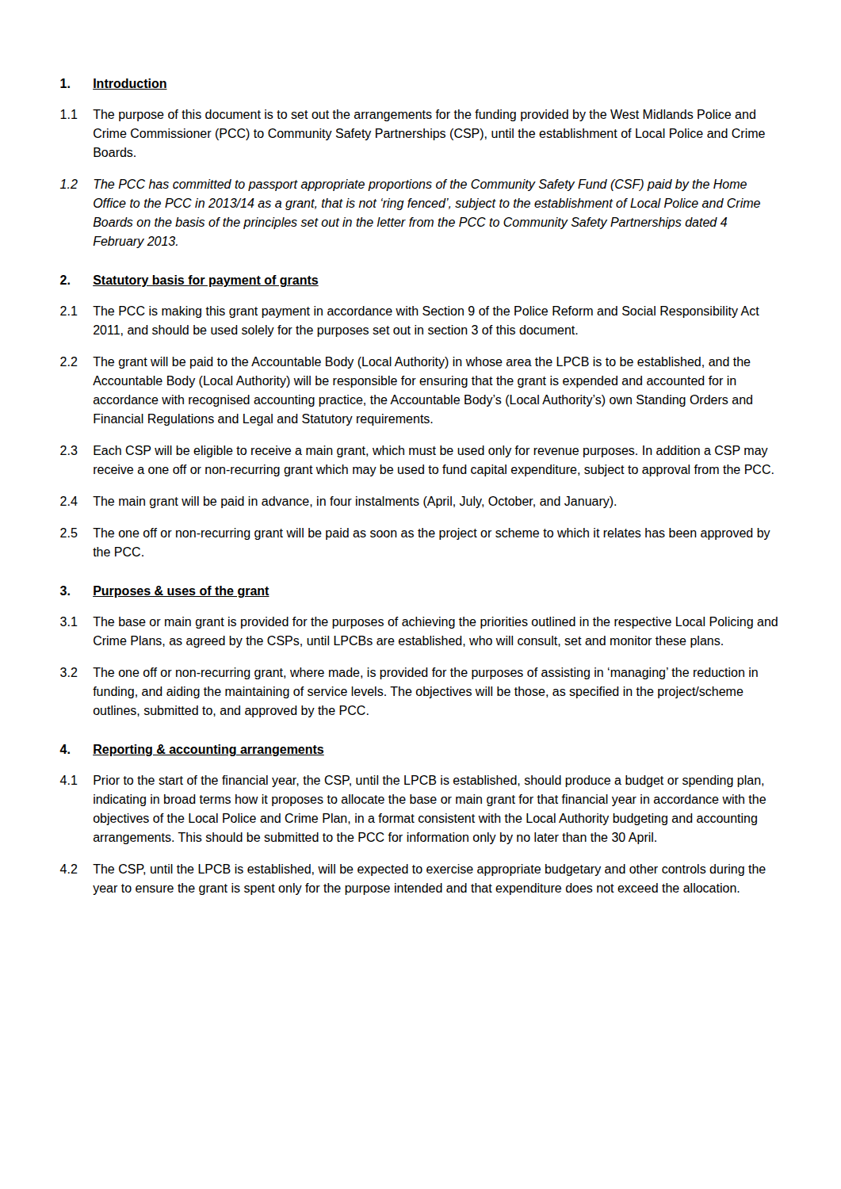1.
Introduction
1.1
The purpose of this document is to set out the arrangements for the funding provided by the West Midlands Police and Crime Commissioner (PCC) to Community Safety Partnerships (CSP), until the establishment of Local Police and Crime Boards.
1.2
The PCC has committed to passport appropriate proportions of the Community Safety Fund (CSF) paid by the Home Office to the PCC in 2013/14 as a grant, that is not ‘ring fenced’, subject to the establishment of Local Police and Crime Boards on the basis of the principles set out in the letter from the PCC to Community Safety Partnerships dated 4 February 2013.
2.
Statutory basis for payment of grants
2.1
The PCC is making this grant payment in accordance with Section 9 of the Police Reform and Social Responsibility Act 2011, and should be used solely for the purposes set out in section 3 of this document.
2.2
The grant will be paid to the Accountable Body (Local Authority) in whose area the LPCB is to be established, and the Accountable Body (Local Authority) will be responsible for ensuring that the grant is expended and accounted for in accordance with recognised accounting practice, the Accountable Body’s (Local Authority’s) own Standing Orders and Financial Regulations and Legal and Statutory requirements.
2.3
Each CSP will be eligible to receive a main grant, which must be used only for revenue purposes. In addition a CSP may receive a one off or non-recurring grant which may be used to fund capital expenditure, subject to approval from the PCC.
2.4
The main grant will be paid in advance, in four instalments (April, July, October, and January).
2.5
The one off or non-recurring grant will be paid as soon as the project or scheme to which it relates has been approved by the PCC.
3.
Purposes & uses of the grant
3.1
The base or main grant is provided for the purposes of achieving the priorities outlined in the respective Local Policing and Crime Plans, as agreed by the CSPs, until LPCBs are established, who will consult, set and monitor these plans.
3.2
The one off or non-recurring grant, where made, is provided for the purposes of assisting in ‘managing’ the reduction in funding, and aiding the maintaining of service levels. The objectives will be those, as specified in the project/scheme outlines, submitted to, and approved by the PCC.
4.
Reporting & accounting arrangements
4.1
Prior to the start of the financial year, the CSP, until the LPCB is established, should produce a budget or spending plan, indicating in broad terms how it proposes to allocate the base or main grant for that financial year in accordance with the objectives of the Local Police and Crime Plan, in a format consistent with the Local Authority budgeting and accounting arrangements. This should be submitted to the PCC for information only by no later than the 30 April.
4.2
The CSP, until the LPCB is established, will be expected to exercise appropriate budgetary and other controls during the year to ensure the grant is spent only for the purpose intended and that expenditure does not exceed the allocation.